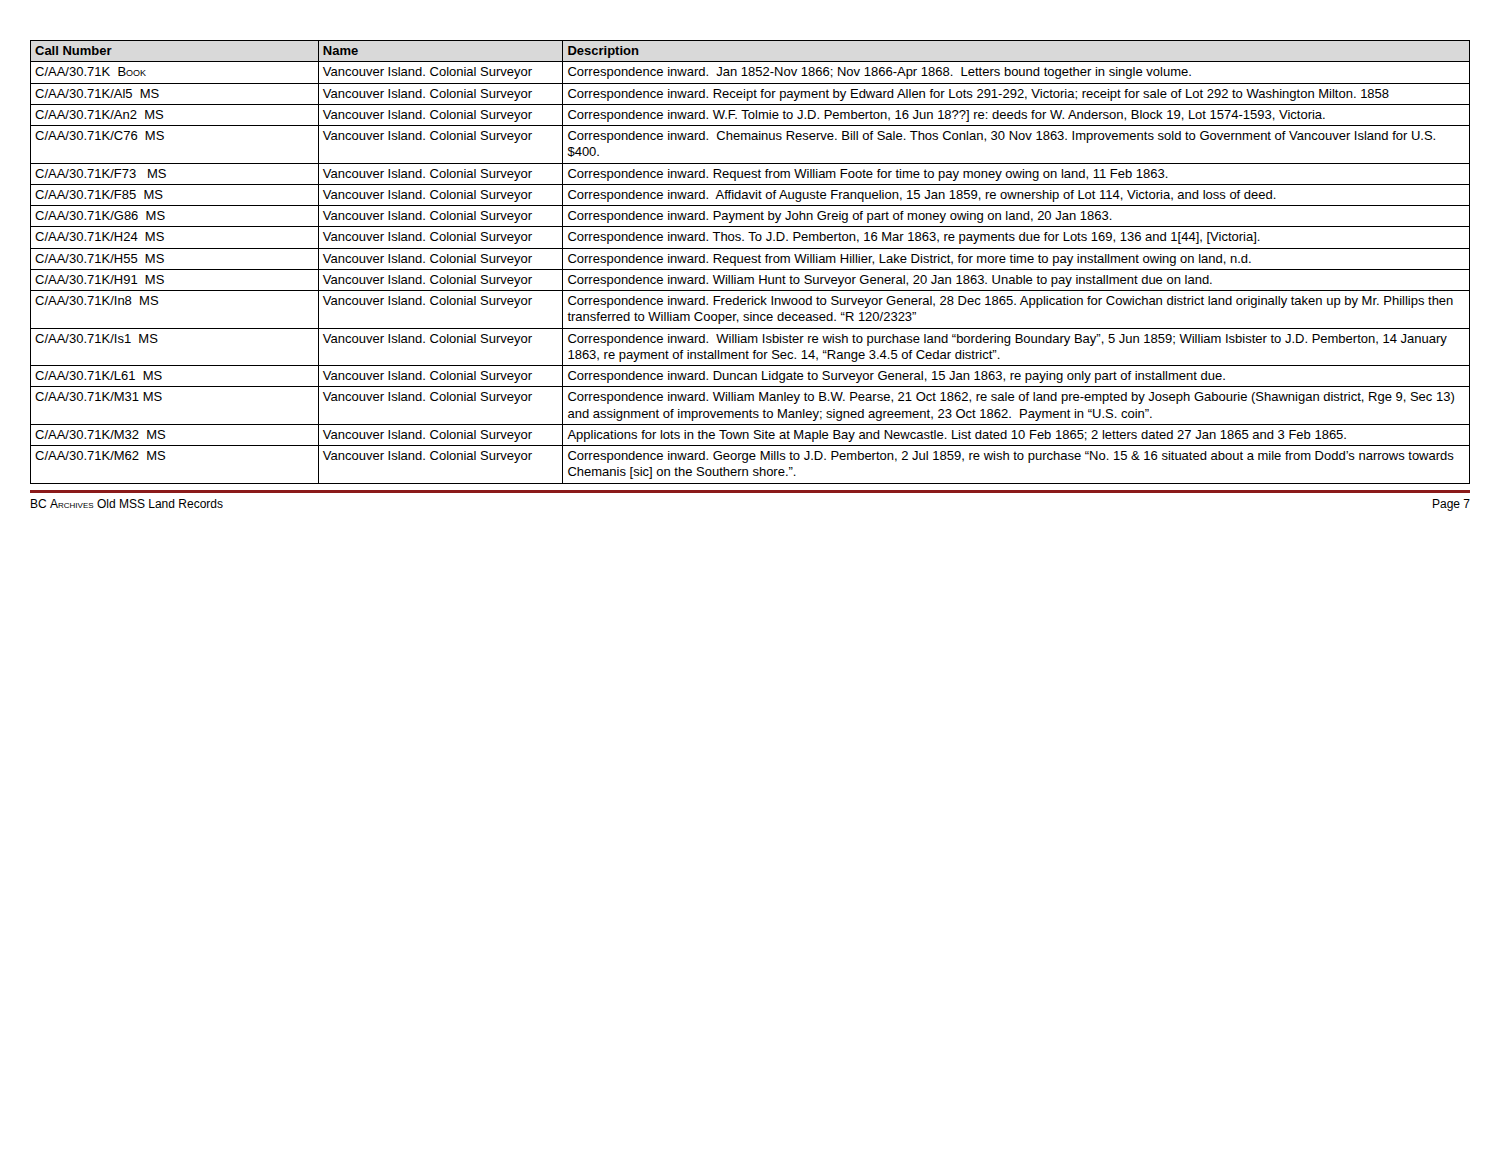| Call Number | Name | Description |
| --- | --- | --- |
| C/AA/30.71K Book | Vancouver Island. Colonial Surveyor | Correspondence inward. Jan 1852-Nov 1866; Nov 1866-Apr 1868. Letters bound together in single volume. |
| C/AA/30.71K/Al5 MS | Vancouver Island. Colonial Surveyor | Correspondence inward. Receipt for payment by Edward Allen for Lots 291-292, Victoria; receipt for sale of Lot 292 to Washington Milton. 1858 |
| C/AA/30.71K/An2 MS | Vancouver Island. Colonial Surveyor | Correspondence inward. W.F. Tolmie to J.D. Pemberton, 16 Jun 18??] re: deeds for W. Anderson, Block 19, Lot 1574-1593, Victoria. |
| C/AA/30.71K/C76 MS | Vancouver Island. Colonial Surveyor | Correspondence inward. Chemainus Reserve. Bill of Sale. Thos Conlan, 30 Nov 1863. Improvements sold to Government of Vancouver Island for U.S. $400. |
| C/AA/30.71K/F73 MS | Vancouver Island. Colonial Surveyor | Correspondence inward. Request from William Foote for time to pay money owing on land, 11 Feb 1863. |
| C/AA/30.71K/F85 MS | Vancouver Island. Colonial Surveyor | Correspondence inward. Affidavit of Auguste Franquelion, 15 Jan 1859, re ownership of Lot 114, Victoria, and loss of deed. |
| C/AA/30.71K/G86 MS | Vancouver Island. Colonial Surveyor | Correspondence inward. Payment by John Greig of part of money owing on land, 20 Jan 1863. |
| C/AA/30.71K/H24 MS | Vancouver Island. Colonial Surveyor | Correspondence inward. Thos. To J.D. Pemberton, 16 Mar 1863, re payments due for Lots 169, 136 and 1[44], [Victoria]. |
| C/AA/30.71K/H55 MS | Vancouver Island. Colonial Surveyor | Correspondence inward. Request from William Hillier, Lake District, for more time to pay installment owing on land, n.d. |
| C/AA/30.71K/H91 MS | Vancouver Island. Colonial Surveyor | Correspondence inward. William Hunt to Surveyor General, 20 Jan 1863. Unable to pay installment due on land. |
| C/AA/30.71K/In8 MS | Vancouver Island. Colonial Surveyor | Correspondence inward. Frederick Inwood to Surveyor General, 28 Dec 1865. Application for Cowichan district land originally taken up by Mr. Phillips then transferred to William Cooper, since deceased. “R 120/2323” |
| C/AA/30.71K/Is1 MS | Vancouver Island. Colonial Surveyor | Correspondence inward. William Isbister re wish to purchase land “bordering Boundary Bay”, 5 Jun 1859; William Isbister to J.D. Pemberton, 14 January 1863, re payment of installment for Sec. 14, “Range 3.4.5 of Cedar district”. |
| C/AA/30.71K/L61 MS | Vancouver Island. Colonial Surveyor | Correspondence inward. Duncan Lidgate to Surveyor General, 15 Jan 1863, re paying only part of installment due. |
| C/AA/30.71K/M31 MS | Vancouver Island. Colonial Surveyor | Correspondence inward. William Manley to B.W. Pearse, 21 Oct 1862, re sale of land pre-empted by Joseph Gabourie (Shawnigan district, Rge 9, Sec 13) and assignment of improvements to Manley; signed agreement, 23 Oct 1862. Payment in “U.S. coin”. |
| C/AA/30.71K/M32 MS | Vancouver Island. Colonial Surveyor | Applications for lots in the Town Site at Maple Bay and Newcastle. List dated 10 Feb 1865; 2 letters dated 27 Jan 1865 and 3 Feb 1865. |
| C/AA/30.71K/M62 MS | Vancouver Island. Colonial Surveyor | Correspondence inward. George Mills to J.D. Pemberton, 2 Jul 1859, re wish to purchase “No. 15 & 16 situated about a mile from Dodd’s narrows towards Chemanis [sic] on the Southern shore.”. |
BC Archives Old MSS Land Records
Page 7